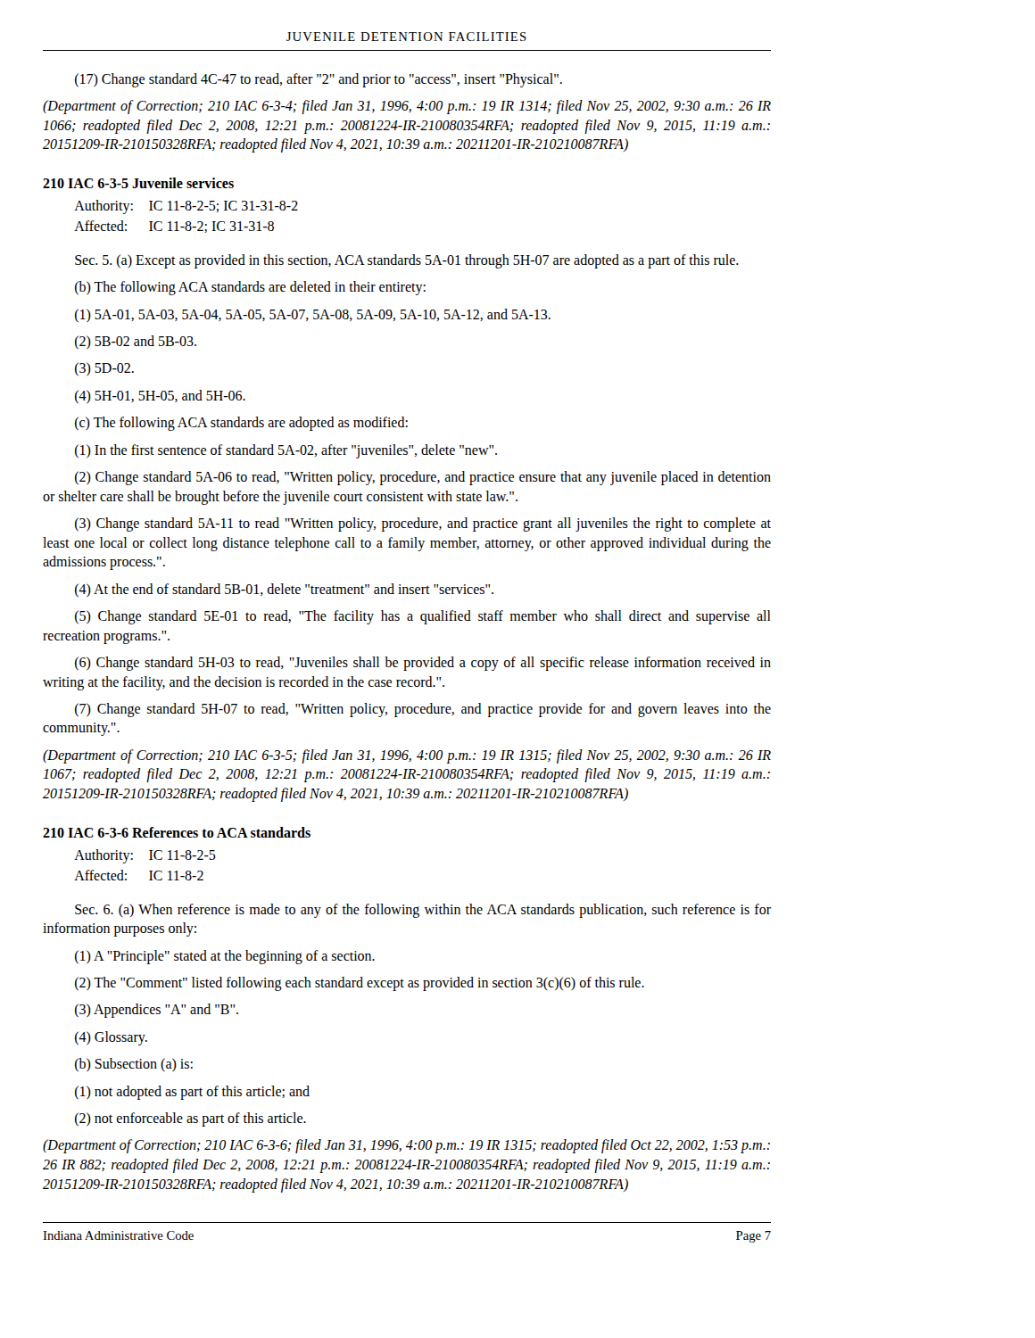JUVENILE DETENTION FACILITIES
(17) Change standard 4C-47 to read, after "2" and prior to "access", insert "Physical".
(Department of Correction; 210 IAC 6-3-4; filed Jan 31, 1996, 4:00 p.m.: 19 IR 1314; filed Nov 25, 2002, 9:30 a.m.: 26 IR 1066; readopted filed Dec 2, 2008, 12:21 p.m.: 20081224-IR-210080354RFA; readopted filed Nov 9, 2015, 11:19 a.m.: 20151209-IR-210150328RFA; readopted filed Nov 4, 2021, 10:39 a.m.: 20211201-IR-210210087RFA)
210 IAC 6-3-5 Juvenile services
Authority: IC 11-8-2-5; IC 31-31-8-2
Affected: IC 11-8-2; IC 31-31-8
Sec. 5. (a) Except as provided in this section, ACA standards 5A-01 through 5H-07 are adopted as a part of this rule.
(b) The following ACA standards are deleted in their entirety:
(1) 5A-01, 5A-03, 5A-04, 5A-05, 5A-07, 5A-08, 5A-09, 5A-10, 5A-12, and 5A-13.
(2) 5B-02 and 5B-03.
(3) 5D-02.
(4) 5H-01, 5H-05, and 5H-06.
(c) The following ACA standards are adopted as modified:
(1) In the first sentence of standard 5A-02, after "juveniles", delete "new".
(2) Change standard 5A-06 to read, "Written policy, procedure, and practice ensure that any juvenile placed in detention or shelter care shall be brought before the juvenile court consistent with state law.".
(3) Change standard 5A-11 to read "Written policy, procedure, and practice grant all juveniles the right to complete at least one local or collect long distance telephone call to a family member, attorney, or other approved individual during the admissions process.".
(4) At the end of standard 5B-01, delete "treatment" and insert "services".
(5) Change standard 5E-01 to read, "The facility has a qualified staff member who shall direct and supervise all recreation programs.".
(6) Change standard 5H-03 to read, "Juveniles shall be provided a copy of all specific release information received in writing at the facility, and the decision is recorded in the case record.".
(7) Change standard 5H-07 to read, "Written policy, procedure, and practice provide for and govern leaves into the community.".
(Department of Correction; 210 IAC 6-3-5; filed Jan 31, 1996, 4:00 p.m.: 19 IR 1315; filed Nov 25, 2002, 9:30 a.m.: 26 IR 1067; readopted filed Dec 2, 2008, 12:21 p.m.: 20081224-IR-210080354RFA; readopted filed Nov 9, 2015, 11:19 a.m.: 20151209-IR-210150328RFA; readopted filed Nov 4, 2021, 10:39 a.m.: 20211201-IR-210210087RFA)
210 IAC 6-3-6 References to ACA standards
Authority: IC 11-8-2-5
Affected: IC 11-8-2
Sec. 6. (a) When reference is made to any of the following within the ACA standards publication, such reference is for information purposes only:
(1) A "Principle" stated at the beginning of a section.
(2) The "Comment" listed following each standard except as provided in section 3(c)(6) of this rule.
(3) Appendices "A" and "B".
(4) Glossary.
(b) Subsection (a) is:
(1) not adopted as part of this article; and
(2) not enforceable as part of this article.
(Department of Correction; 210 IAC 6-3-6; filed Jan 31, 1996, 4:00 p.m.: 19 IR 1315; readopted filed Oct 22, 2002, 1:53 p.m.: 26 IR 882; readopted filed Dec 2, 2008, 12:21 p.m.: 20081224-IR-210080354RFA; readopted filed Nov 9, 2015, 11:19 a.m.: 20151209-IR-210150328RFA; readopted filed Nov 4, 2021, 10:39 a.m.: 20211201-IR-210210087RFA)
Indiana Administrative Code Page 7